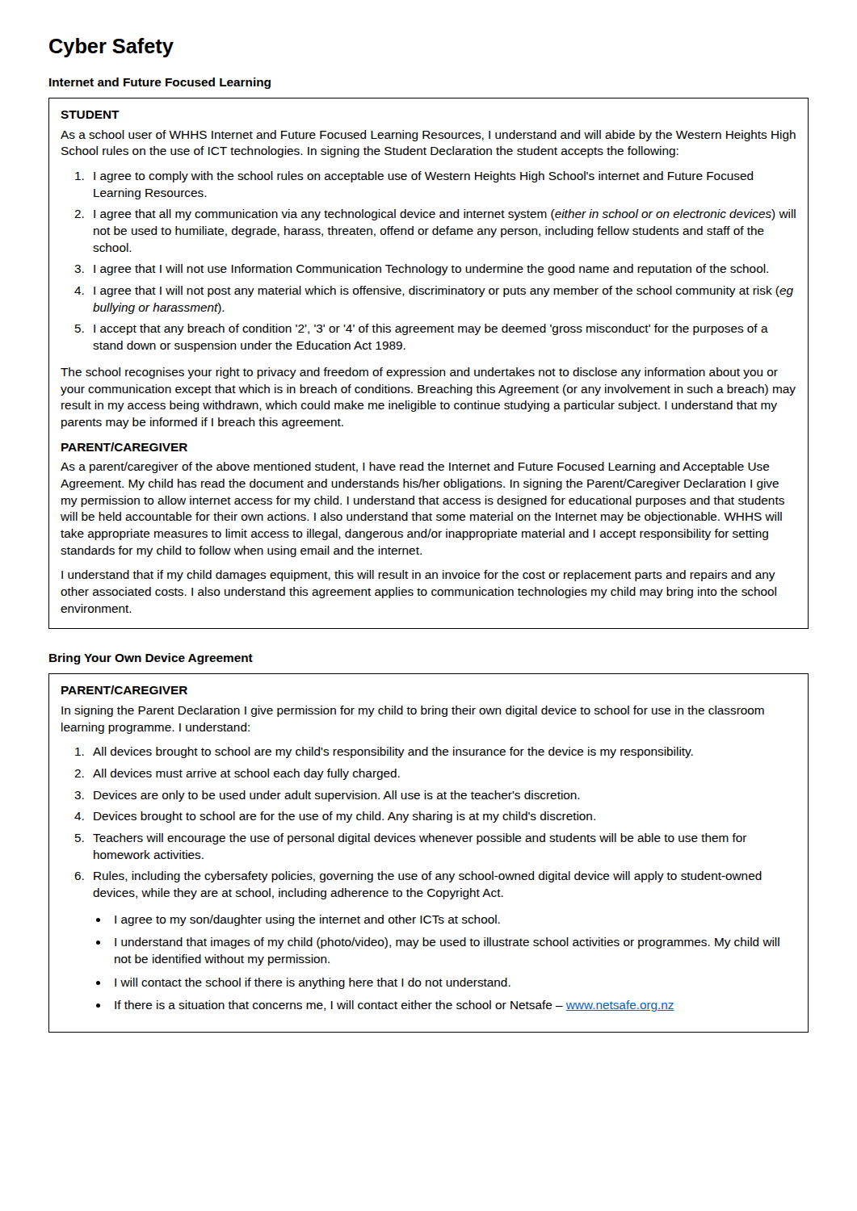Cyber Safety
Internet and Future Focused Learning
STUDENT
As a school user of WHHS Internet and Future Focused Learning Resources, I understand and will abide by the Western Heights High School rules on the use of ICT technologies. In signing the Student Declaration the student accepts the following:
I agree to comply with the school rules on acceptable use of Western Heights High School's internet and Future Focused Learning Resources.
I agree that all my communication via any technological device and internet system (either in school or on electronic devices) will not be used to humiliate, degrade, harass, threaten, offend or defame any person, including fellow students and staff of the school.
I agree that I will not use Information Communication Technology to undermine the good name and reputation of the school.
I agree that I will not post any material which is offensive, discriminatory or puts any member of the school community at risk (eg bullying or harassment).
I accept that any breach of condition '2', '3' or '4' of this agreement may be deemed 'gross misconduct' for the purposes of a stand down or suspension under the Education Act 1989.
The school recognises your right to privacy and freedom of expression and undertakes not to disclose any information about you or your communication except that which is in breach of conditions. Breaching this Agreement (or any involvement in such a breach) may result in my access being withdrawn, which could make me ineligible to continue studying a particular subject. I understand that my parents may be informed if I breach this agreement.
PARENT/CAREGIVER
As a parent/caregiver of the above mentioned student, I have read the Internet and Future Focused Learning and Acceptable Use Agreement. My child has read the document and understands his/her obligations. In signing the Parent/Caregiver Declaration I give my permission to allow internet access for my child. I understand that access is designed for educational purposes and that students will be held accountable for their own actions. I also understand that some material on the Internet may be objectionable. WHHS will take appropriate measures to limit access to illegal, dangerous and/or inappropriate material and I accept responsibility for setting standards for my child to follow when using email and the internet.
I understand that if my child damages equipment, this will result in an invoice for the cost or replacement parts and repairs and any other associated costs. I also understand this agreement applies to communication technologies my child may bring into the school environment.
Bring Your Own Device Agreement
PARENT/CAREGIVER
In signing the Parent Declaration I give permission for my child to bring their own digital device to school for use in the classroom learning programme. I understand:
All devices brought to school are my child's responsibility and the insurance for the device is my responsibility.
All devices must arrive at school each day fully charged.
Devices are only to be used under adult supervision. All use is at the teacher's discretion.
Devices brought to school are for the use of my child. Any sharing is at my child's discretion.
Teachers will encourage the use of personal digital devices whenever possible and students will be able to use them for homework activities.
Rules, including the cybersafety policies, governing the use of any school-owned digital device will apply to student-owned devices, while they are at school, including adherence to the Copyright Act.
I agree to my son/daughter using the internet and other ICTs at school.
I understand that images of my child (photo/video), may be used to illustrate school activities or programmes. My child will not be identified without my permission.
I will contact the school if there is anything here that I do not understand.
If there is a situation that concerns me, I will contact either the school or Netsafe – www.netsafe.org.nz